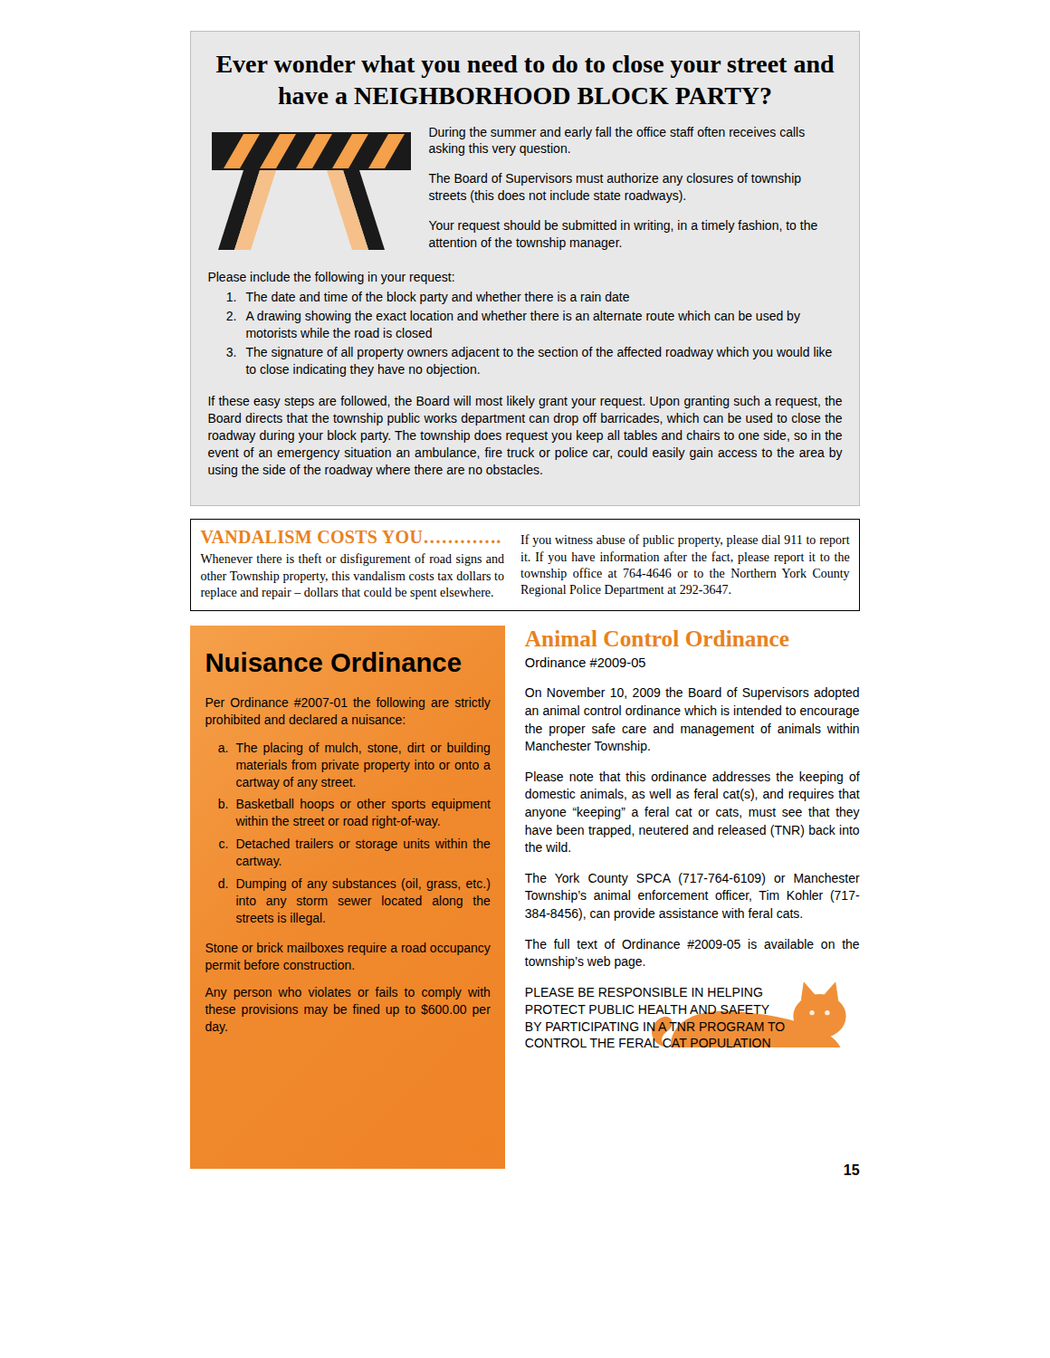Ever wonder what you need to do to close your street and
have a NEIGHBORHOOD BLOCK PARTY?
During the summer and early fall the office staff often receives calls asking this very question.
The Board of Supervisors must authorize any closures of township streets (this does not include state roadways).
Your request should be submitted in writing, in a timely fashion, to the attention of the township manager.
Please include the following in your request:
The date and time of the block party and whether there is a rain date
A drawing showing the exact location and whether there is an alternate route which can be used by motorists while the road is closed
The signature of all property owners adjacent to the section of the affected roadway which you would like to close indicating they have no objection.
If these easy steps are followed, the Board will most likely grant your request. Upon granting such a request, the Board directs that the township public works department can drop off barricades, which can be used to close the roadway during your block party. The township does request you keep all tables and chairs to one side, so in the event of an emergency situation an ambulance, fire truck or police car, could easily gain access to the area by using the side of the roadway where there are no obstacles.
VANDALISM COSTS YOU………….
Whenever there is theft or disfigurement of road signs and other Township property, this vandalism costs tax dollars to replace and repair – dollars that could be spent elsewhere.
If you witness abuse of public property, please dial 911 to report it. If you have information after the fact, please report it to the township office at 764-4646 or to the Northern York County Regional Police Department at 292-3647.
Nuisance Ordinance
Per Ordinance #2007-01 the following are strictly prohibited and declared a nuisance:
The placing of mulch, stone, dirt or building materials from private property into or onto a cartway of any street.
Basketball hoops or other sports equipment within the street or road right-of-way.
Detached trailers or storage units within the cartway.
Dumping of any substances (oil, grass, etc.) into any storm sewer located along the streets is illegal.
Stone or brick mailboxes require a road occupancy permit before construction.
Any person who violates or fails to comply with these provisions may be fined up to $600.00 per day.
Animal Control Ordinance
Ordinance #2009-05
On November 10, 2009 the Board of Supervisors adopted an animal control ordinance which is intended to encourage the proper safe care and management of animals within Manchester Township.
Please note that this ordinance addresses the keeping of domestic animals, as well as feral cat(s), and requires that anyone “keeping” a feral cat or cats, must see that they have been trapped, neutered and released (TNR) back into the wild.
The York County SPCA (717-764-6109) or Manchester Township’s animal enforcement officer, Tim Kohler (717-384-8456), can provide assistance with feral cats.
The full text of Ordinance #2009-05 is available on the township’s web page.
PLEASE BE RESPONSIBLE IN HELPING
PROTECT PUBLIC HEALTH AND SAFETY
BY PARTICIPATING IN A TNR PROGRAM TO
CONTROL THE FERAL CAT POPULATION
15